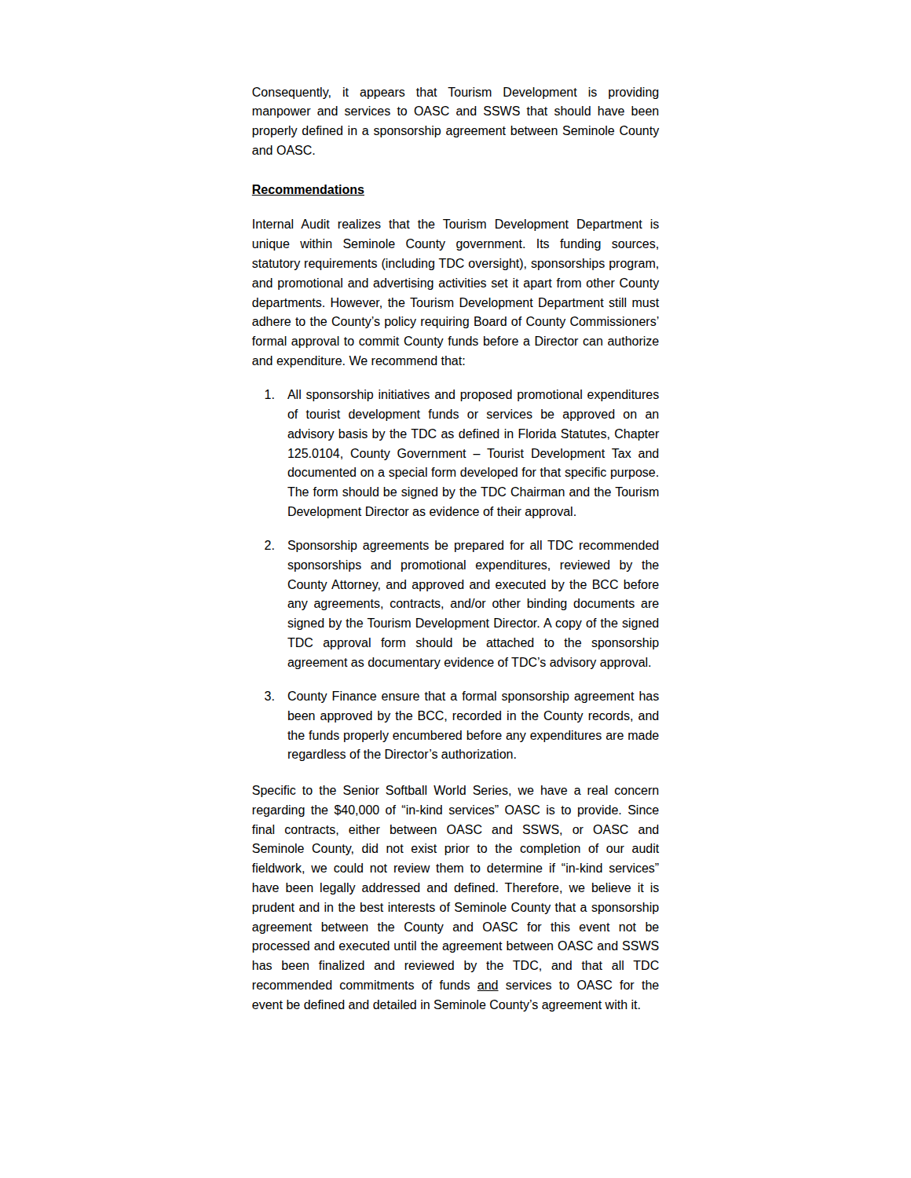Consequently, it appears that Tourism Development is providing manpower and services to OASC and SSWS that should have been properly defined in a sponsorship agreement between Seminole County and OASC.
Recommendations
Internal Audit realizes that the Tourism Development Department is unique within Seminole County government. Its funding sources, statutory requirements (including TDC oversight), sponsorships program, and promotional and advertising activities set it apart from other County departments. However, the Tourism Development Department still must adhere to the County’s policy requiring Board of County Commissioners’ formal approval to commit County funds before a Director can authorize and expenditure. We recommend that:
All sponsorship initiatives and proposed promotional expenditures of tourist development funds or services be approved on an advisory basis by the TDC as defined in Florida Statutes, Chapter 125.0104, County Government – Tourist Development Tax and documented on a special form developed for that specific purpose. The form should be signed by the TDC Chairman and the Tourism Development Director as evidence of their approval.
Sponsorship agreements be prepared for all TDC recommended sponsorships and promotional expenditures, reviewed by the County Attorney, and approved and executed by the BCC before any agreements, contracts, and/or other binding documents are signed by the Tourism Development Director. A copy of the signed TDC approval form should be attached to the sponsorship agreement as documentary evidence of TDC’s advisory approval.
County Finance ensure that a formal sponsorship agreement has been approved by the BCC, recorded in the County records, and the funds properly encumbered before any expenditures are made regardless of the Director’s authorization.
Specific to the Senior Softball World Series, we have a real concern regarding the $40,000 of “in-kind services” OASC is to provide. Since final contracts, either between OASC and SSWS, or OASC and Seminole County, did not exist prior to the completion of our audit fieldwork, we could not review them to determine if “in-kind services” have been legally addressed and defined. Therefore, we believe it is prudent and in the best interests of Seminole County that a sponsorship agreement between the County and OASC for this event not be processed and executed until the agreement between OASC and SSWS has been finalized and reviewed by the TDC, and that all TDC recommended commitments of funds and services to OASC for the event be defined and detailed in Seminole County’s agreement with it.